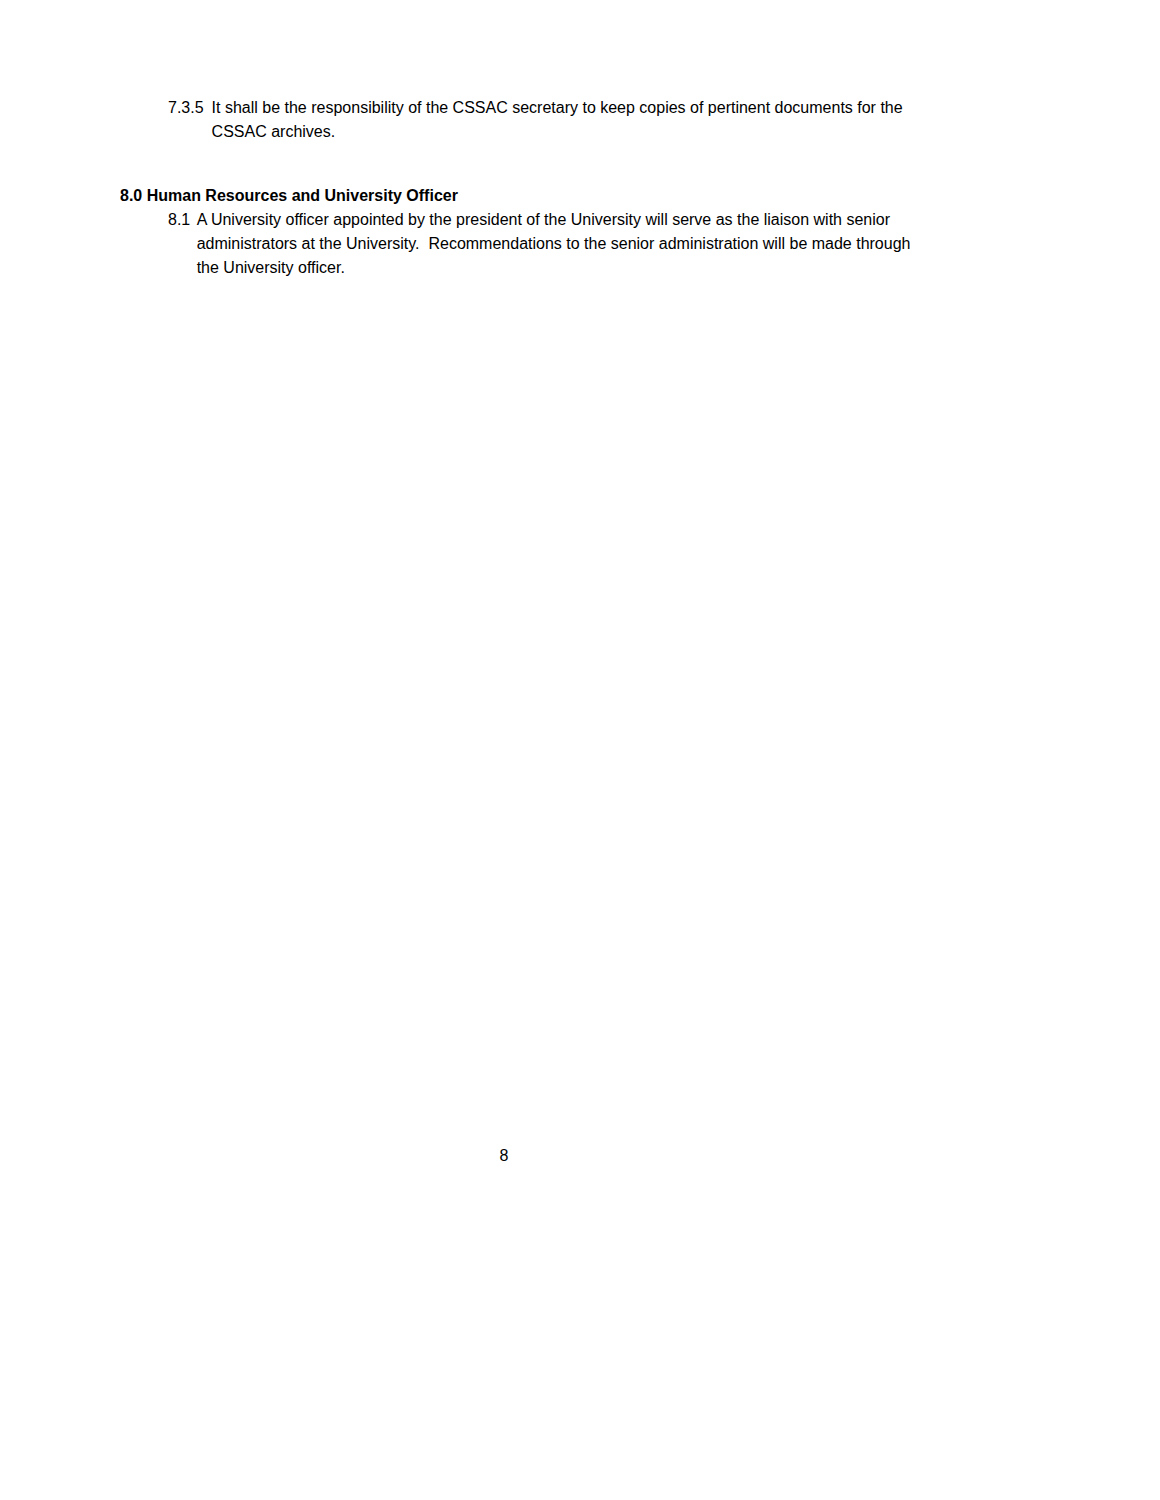7.3.5 It shall be the responsibility of the CSSAC secretary to keep copies of pertinent documents for the CSSAC archives.
8.0 Human Resources and University Officer
8.1 A University officer appointed by the president of the University will serve as the liaison with senior administrators at the University. Recommendations to the senior administration will be made through the University officer.
8